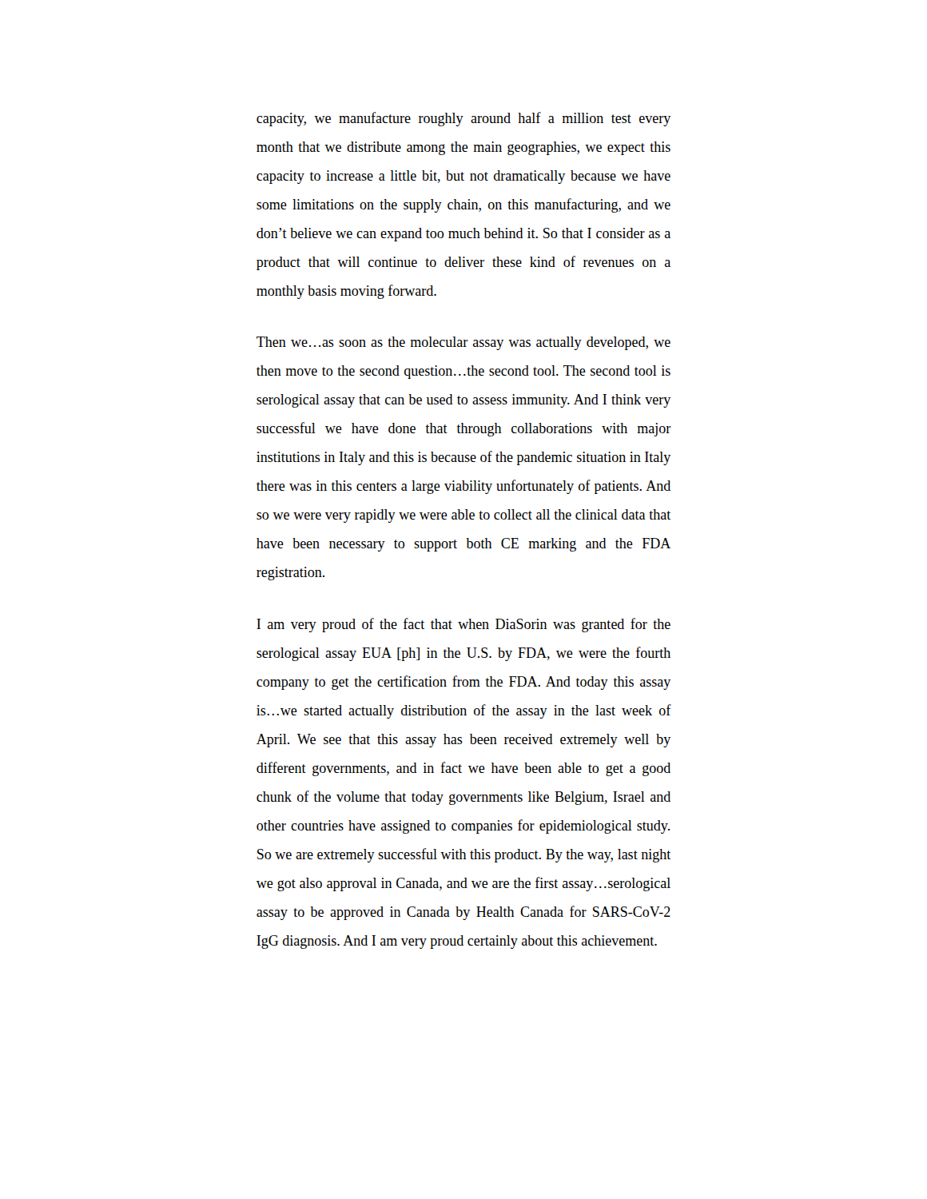capacity, we manufacture roughly around half a million test every month that we distribute among the main geographies, we expect this capacity to increase a little bit, but not dramatically because we have some limitations on the supply chain, on this manufacturing, and we don’t believe we can expand too much behind it. So that I consider as a product that will continue to deliver these kind of revenues on a monthly basis moving forward.
Then we…as soon as the molecular assay was actually developed, we then move to the second question…the second tool. The second tool is serological assay that can be used to assess immunity. And I think very successful we have done that through collaborations with major institutions in Italy and this is because of the pandemic situation in Italy there was in this centers a large viability unfortunately of patients. And so we were very rapidly we were able to collect all the clinical data that have been necessary to support both CE marking and the FDA registration.
I am very proud of the fact that when DiaSorin was granted for the serological assay EUA [ph] in the U.S. by FDA, we were the fourth company to get the certification from the FDA. And today this assay is…we started actually distribution of the assay in the last week of April. We see that this assay has been received extremely well by different governments, and in fact we have been able to get a good chunk of the volume that today governments like Belgium, Israel and other countries have assigned to companies for epidemiological study. So we are extremely successful with this product. By the way, last night we got also approval in Canada, and we are the first assay…serological assay to be approved in Canada by Health Canada for SARS-CoV-2 IgG diagnosis. And I am very proud certainly about this achievement.